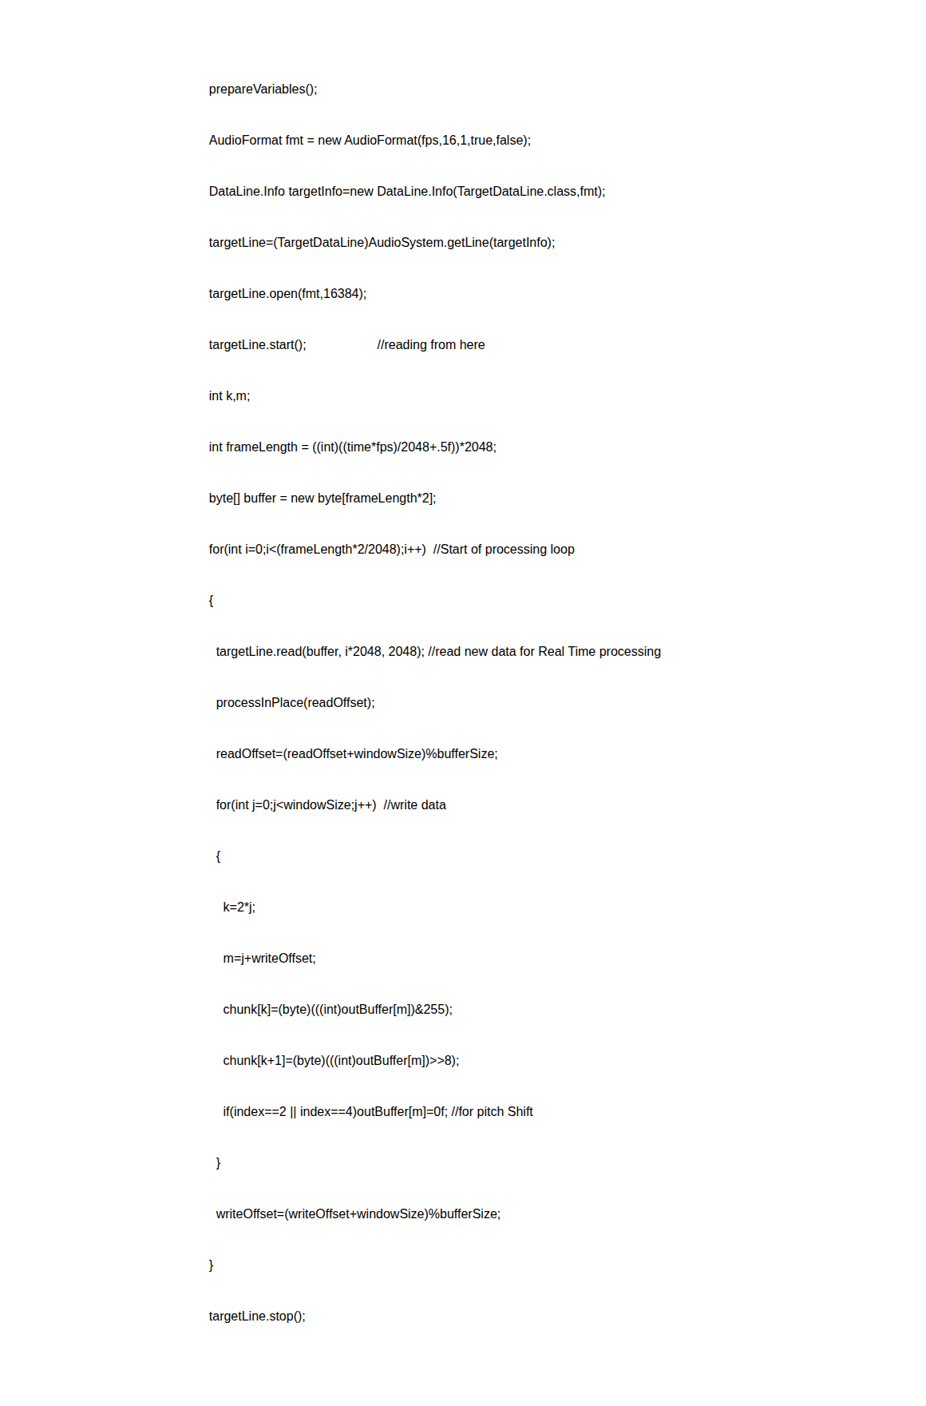prepareVariables();

    AudioFormat fmt = new AudioFormat(fps,16,1,true,false);

    DataLine.Info targetInfo=new DataLine.Info(TargetDataLine.class,fmt);

    targetLine=(TargetDataLine)AudioSystem.getLine(targetInfo);

    targetLine.open(fmt,16384);

    targetLine.start();                    //reading from here

    int k,m;

    int frameLength = ((int)((time*fps)/2048+.5f))*2048;

    byte[] buffer = new byte[frameLength*2];

    for(int i=0;i<(frameLength*2/2048);i++)  //Start of processing loop

    {

      targetLine.read(buffer, i*2048, 2048); //read new data for Real Time processing

      processInPlace(readOffset);

      readOffset=(readOffset+windowSize)%bufferSize;

      for(int j=0;j<windowSize;j++)  //write data

      {

        k=2*j;

        m=j+writeOffset;

        chunk[k]=(byte)(((int)outBuffer[m])&255);

        chunk[k+1]=(byte)(((int)outBuffer[m])>>8);

        if(index==2 || index==4)outBuffer[m]=0f; //for pitch Shift

      }

      writeOffset=(writeOffset+windowSize)%bufferSize;

    }

    targetLine.stop();